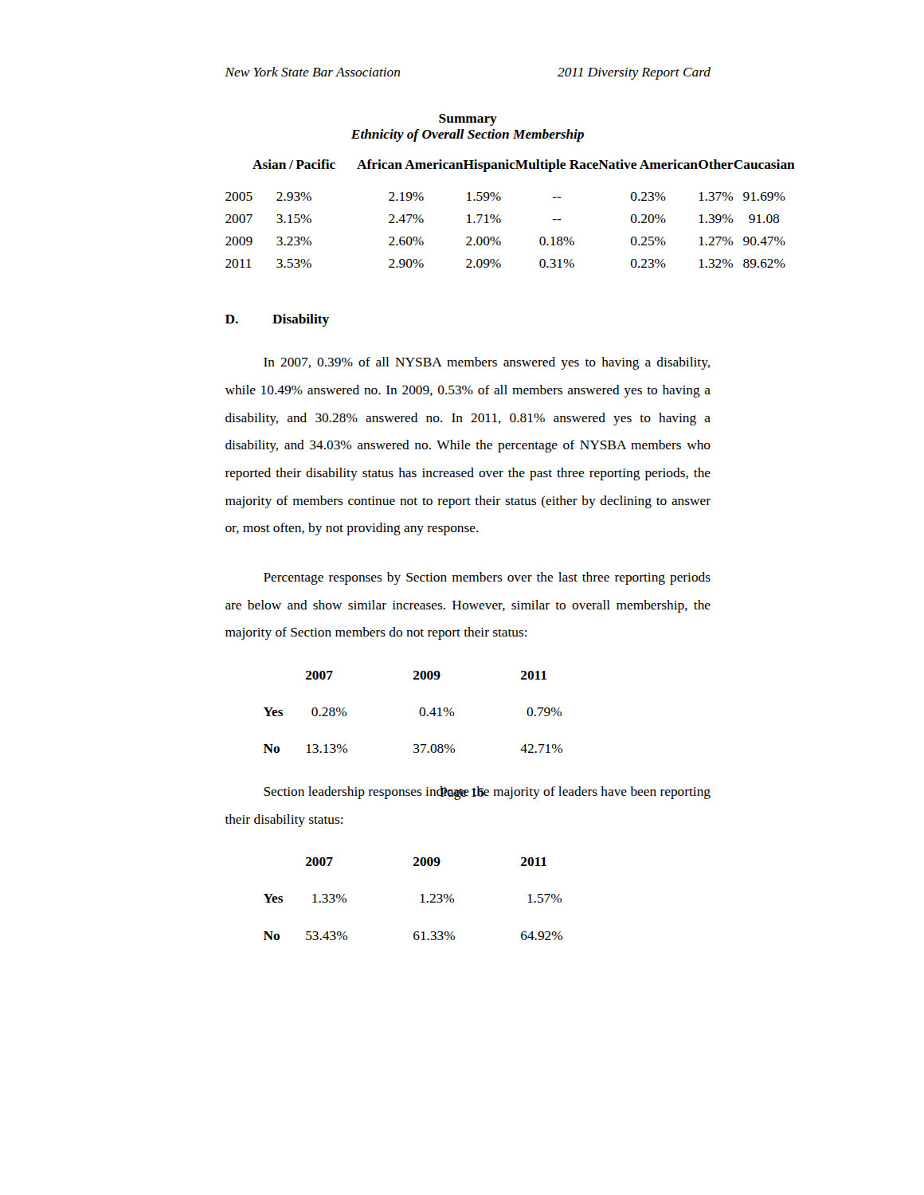New York State Bar Association 2011 Diversity Report Card
Summary
Ethnicity of Overall Section Membership
| | Asian / Pacific | African American | Hispanic | Multiple Race | Native American | Other | Caucasian |
| --- | --- | --- | --- | --- | --- | --- | --- |
| 2005 | 2.93% | 2.19% | 1.59% | -- | 0.23% | 1.37% | 91.69% |
| 2007 | 3.15% | 2.47% | 1.71% | -- | 0.20% | 1.39% | 91.08 |
| 2009 | 3.23% | 2.60% | 2.00% | 0.18% | 0.25% | 1.27% | 90.47% |
| 2011 | 3.53% | 2.90% | 2.09% | 0.31% | 0.23% | 1.32% | 89.62% |
D. Disability
In 2007, 0.39% of all NYSBA members answered yes to having a disability, while 10.49% answered no. In 2009, 0.53% of all members answered yes to having a disability, and 30.28% answered no. In 2011, 0.81% answered yes to having a disability, and 34.03% answered no. While the percentage of NYSBA members who reported their disability status has increased over the past three reporting periods, the majority of members continue not to report their status (either by declining to answer or, most often, by not providing any response.
Percentage responses by Section members over the last three reporting periods are below and show similar increases. However, similar to overall membership, the majority of Section members do not report their status:
| | 2007 | 2009 | 2011 |
| --- | --- | --- | --- |
| Yes | 0.28% | 0.41% | 0.79% |
| No | 13.13% | 37.08% | 42.71% |
Section leadership responses indicate the majority of leaders have been reporting their disability status:
| | 2007 | 2009 | 2011 |
| --- | --- | --- | --- |
| Yes | 1.33% | 1.23% | 1.57% |
| No | 53.43% | 61.33% | 64.92% |
Page 16